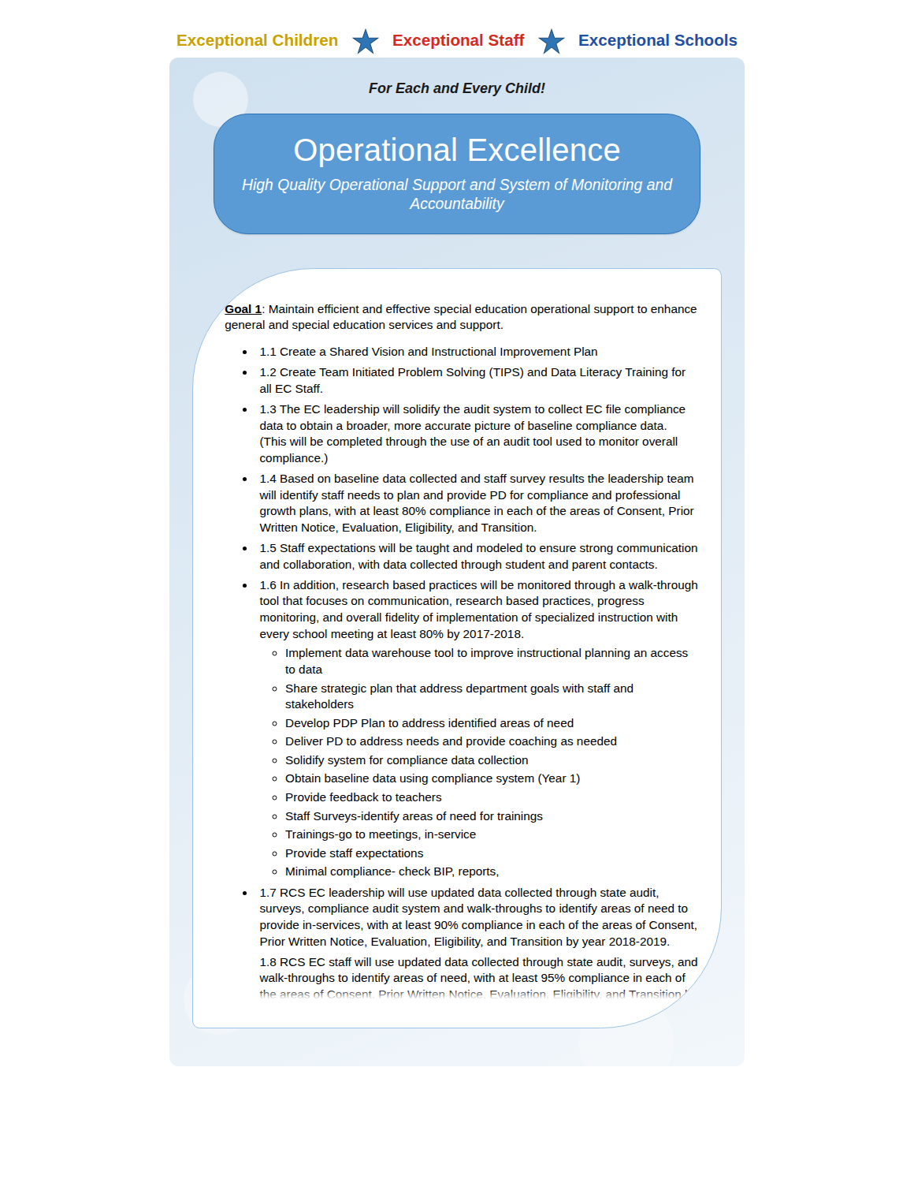Exceptional Children Exceptional Staff Exceptional Schools
For Each and Every Child!
Operational Excellence
High Quality Operational Support and System of Monitoring and Accountability
Goal 1: Maintain efficient and effective special education operational support to enhance general and special education services and support.
1.1 Create a Shared Vision and Instructional Improvement Plan
1.2 Create Team Initiated Problem Solving (TIPS) and Data Literacy Training for all EC Staff.
1.3 The EC leadership will solidify the audit system to collect EC file compliance data to obtain a broader, more accurate picture of baseline compliance data. (This will be completed through the use of an audit tool used to monitor overall compliance.)
1.4 Based on baseline data collected and staff survey results the leadership team will identify staff needs to plan and provide PD for compliance and professional growth plans, with at least 80% compliance in each of the areas of Consent, Prior Written Notice, Evaluation, Eligibility, and Transition.
1.5 Staff expectations will be taught and modeled to ensure strong communication and collaboration, with data collected through student and parent contacts.
1.6 In addition, research based practices will be monitored through a walk-through tool that focuses on communication, research based practices, progress monitoring, and overall fidelity of implementation of specialized instruction with every school meeting at least 80% by 2017-2018.
Implement data warehouse tool to improve instructional planning an access to data
Share strategic plan that address department goals with staff and stakeholders
Develop PDP Plan to address identified areas of need
Deliver PD to address needs and provide coaching as needed
Solidify system for compliance data collection
Obtain baseline data using compliance system (Year 1)
Provide feedback to teachers
Staff Surveys-identify areas of need for trainings
Trainings-go to meetings, in-service
Provide staff expectations
Minimal compliance- check BIP, reports,
1.7 RCS EC leadership will use updated data collected through state audit, surveys, compliance audit system and walk-throughs to identify areas of need to provide in-services, with at least 90% compliance in each of the areas of Consent, Prior Written Notice, Evaluation, Eligibility, and Transition by year 2018-2019.
1.8 RCS EC staff will use updated data collected through state audit, surveys, and walk-throughs to identify areas of need, with at least 95% compliance in each of the areas of Consent, Prior Written Notice, Evaluation, Eligibility, and Transition by year 2019-2020. Each school will obtain at least 95%